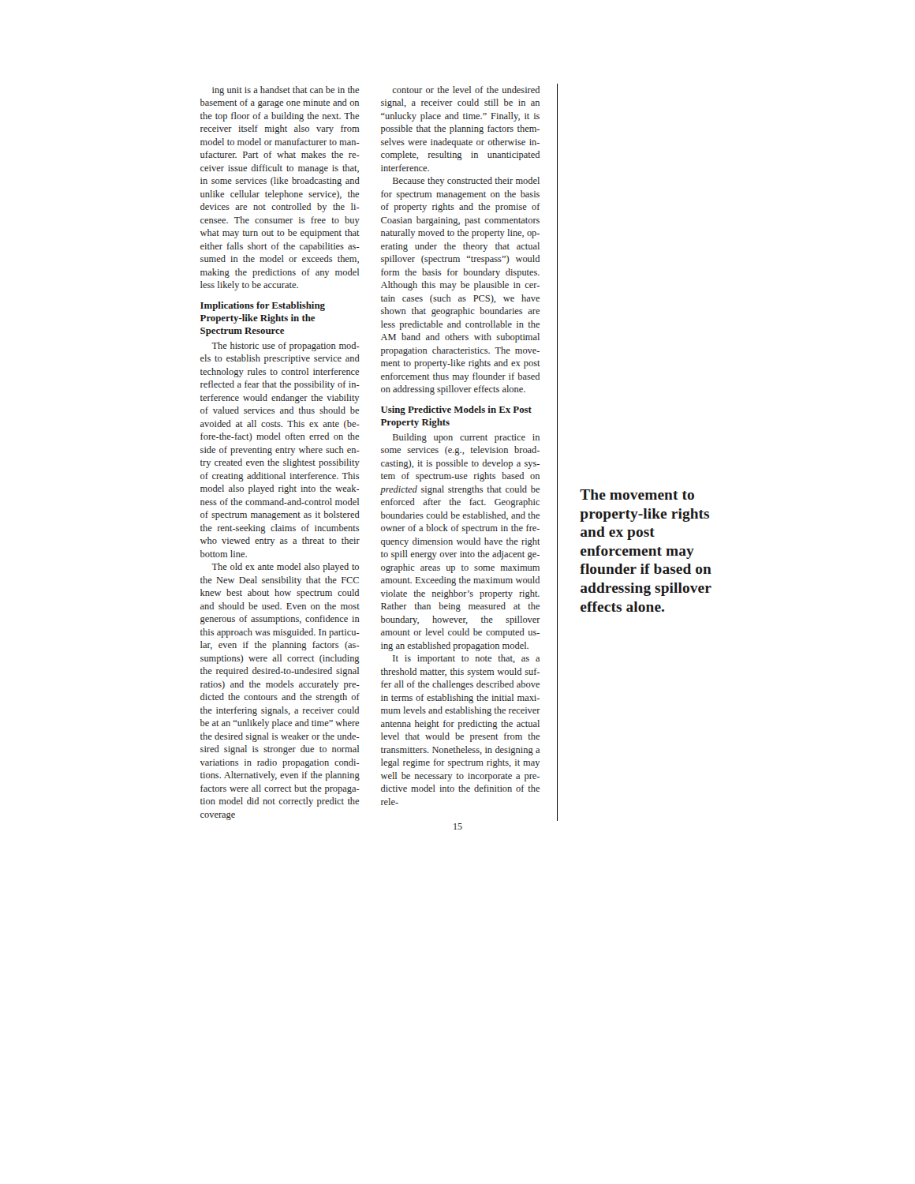ing unit is a handset that can be in the basement of a garage one minute and on the top floor of a building the next. The receiver itself might also vary from model to model or manufacturer to manufacturer. Part of what makes the receiver issue difficult to manage is that, in some services (like broadcasting and unlike cellular telephone service), the devices are not controlled by the licensee. The consumer is free to buy what may turn out to be equipment that either falls short of the capabilities assumed in the model or exceeds them, making the predictions of any model less likely to be accurate.
Implications for Establishing Property-like Rights in the Spectrum Resource
The historic use of propagation models to establish prescriptive service and technology rules to control interference reflected a fear that the possibility of interference would endanger the viability of valued services and thus should be avoided at all costs. This ex ante (before-the-fact) model often erred on the side of preventing entry where such entry created even the slightest possibility of creating additional interference. This model also played right into the weakness of the command-and-control model of spectrum management as it bolstered the rent-seeking claims of incumbents who viewed entry as a threat to their bottom line.
The old ex ante model also played to the New Deal sensibility that the FCC knew best about how spectrum could and should be used. Even on the most generous of assumptions, confidence in this approach was misguided. In particular, even if the planning factors (assumptions) were all correct (including the required desired-to-undesired signal ratios) and the models accurately predicted the contours and the strength of the interfering signals, a receiver could be at an “unlikely place and time” where the desired signal is weaker or the undesired signal is stronger due to normal variations in radio propagation conditions. Alternatively, even if the planning factors were all correct but the propagation model did not correctly predict the coverage
contour or the level of the undesired signal, a receiver could still be in an “unlucky place and time.” Finally, it is possible that the planning factors themselves were inadequate or otherwise incomplete, resulting in unanticipated interference.
Because they constructed their model for spectrum management on the basis of property rights and the promise of Coasian bargaining, past commentators naturally moved to the property line, operating under the theory that actual spillover (spectrum “trespass”) would form the basis for boundary disputes. Although this may be plausible in certain cases (such as PCS), we have shown that geographic boundaries are less predictable and controllable in the AM band and others with suboptimal propagation characteristics. The movement to property-like rights and ex post enforcement thus may flounder if based on addressing spillover effects alone.
Using Predictive Models in Ex Post Property Rights
Building upon current practice in some services (e.g., television broadcasting), it is possible to develop a system of spectrum-use rights based on predicted signal strengths that could be enforced after the fact. Geographic boundaries could be established, and the owner of a block of spectrum in the frequency dimension would have the right to spill energy over into the adjacent geographic areas up to some maximum amount. Exceeding the maximum would violate the neighbor’s property right. Rather than being measured at the boundary, however, the spillover amount or level could be computed using an established propagation model.
It is important to note that, as a threshold matter, this system would suffer all of the challenges described above in terms of establishing the initial maximum levels and establishing the receiver antenna height for predicting the actual level that would be present from the transmitters. Nonetheless, in designing a legal regime for spectrum rights, it may well be necessary to incorporate a predictive model into the definition of the rele-
The movement to property-like rights and ex post enforcement may flounder if based on addressing spillover effects alone.
15